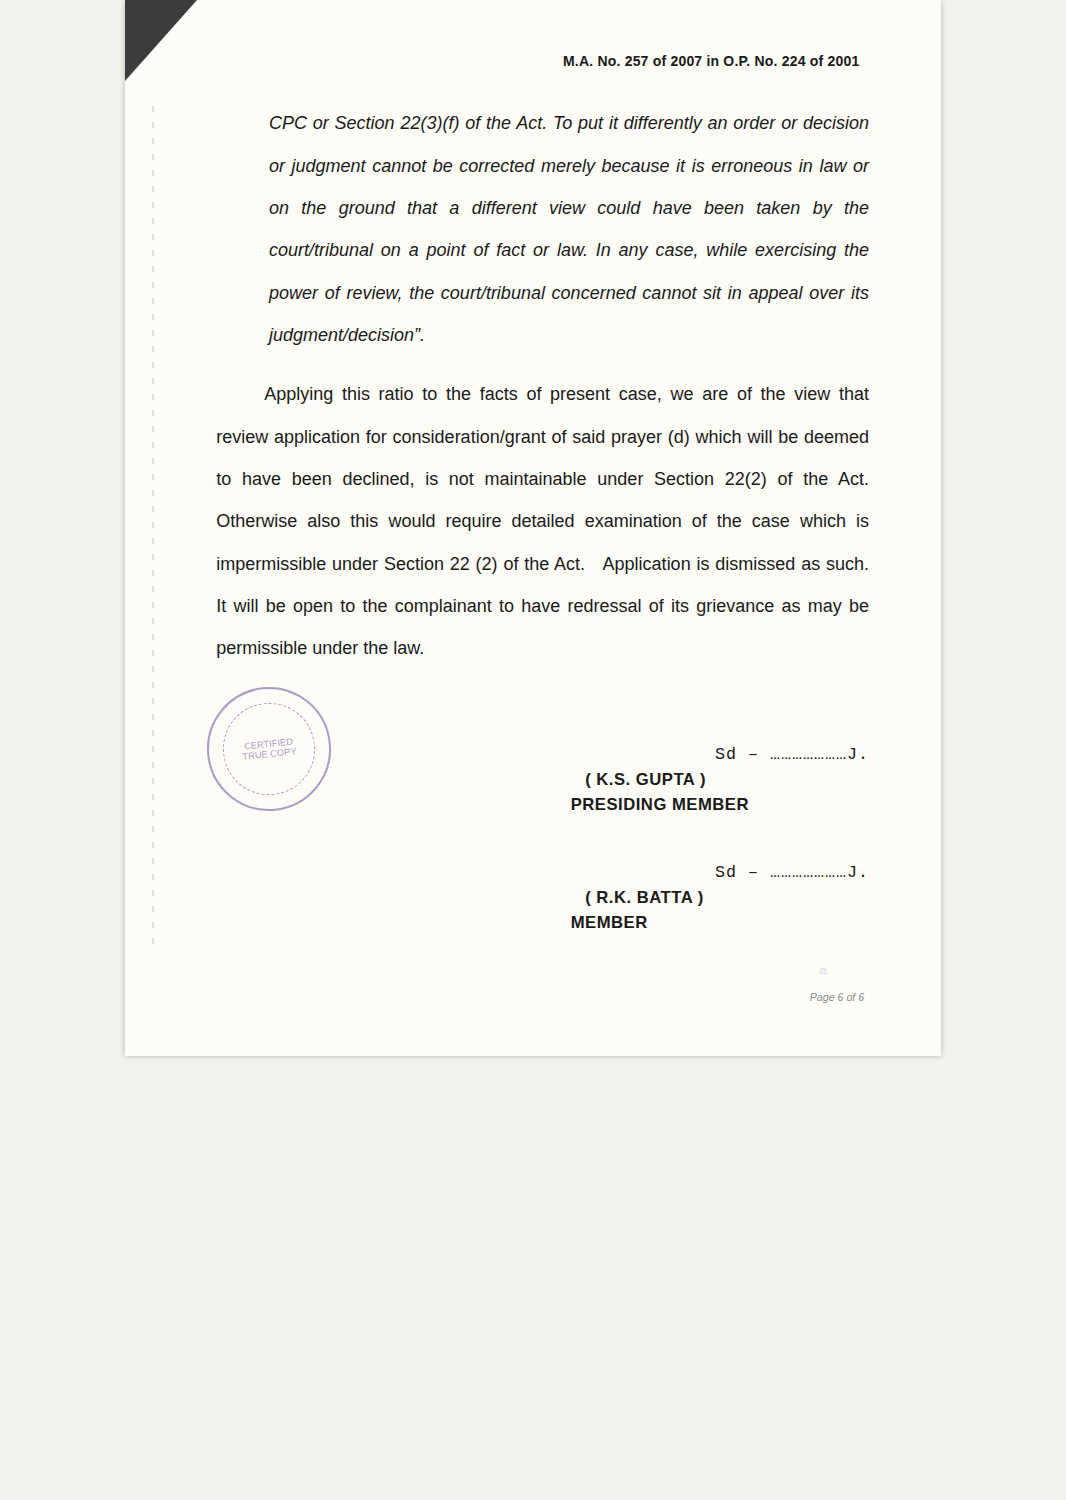M.A. No. 257 of 2007 in O.P. No. 224 of 2001
CPC or Section 22(3)(f) of the Act. To put it differently an order or decision or judgment cannot be corrected merely because it is erroneous in law or on the ground that a different view could have been taken by the court/tribunal on a point of fact or law. In any case, while exercising the power of review, the court/tribunal concerned cannot sit in appeal over its judgment/decision”.
Applying this ratio to the facts of present case, we are of the view that review application for consideration/grant of said prayer (d) which will be deemed to have been declined, is not maintainable under Section 22(2) of the Act. Otherwise also this would require detailed examination of the case which is impermissible under Section 22 (2) of the Act. Application is dismissed as such. It will be open to the complainant to have redressal of its grievance as may be permissible under the law.
Sd – …………………J.
( K.S. GUPTA )
PRESIDING MEMBER
Sd – …………………J.
( R.K. BATTA )
MEMBER
CERTIFIED
TRUE COPY
Page 6 of 6
⚖